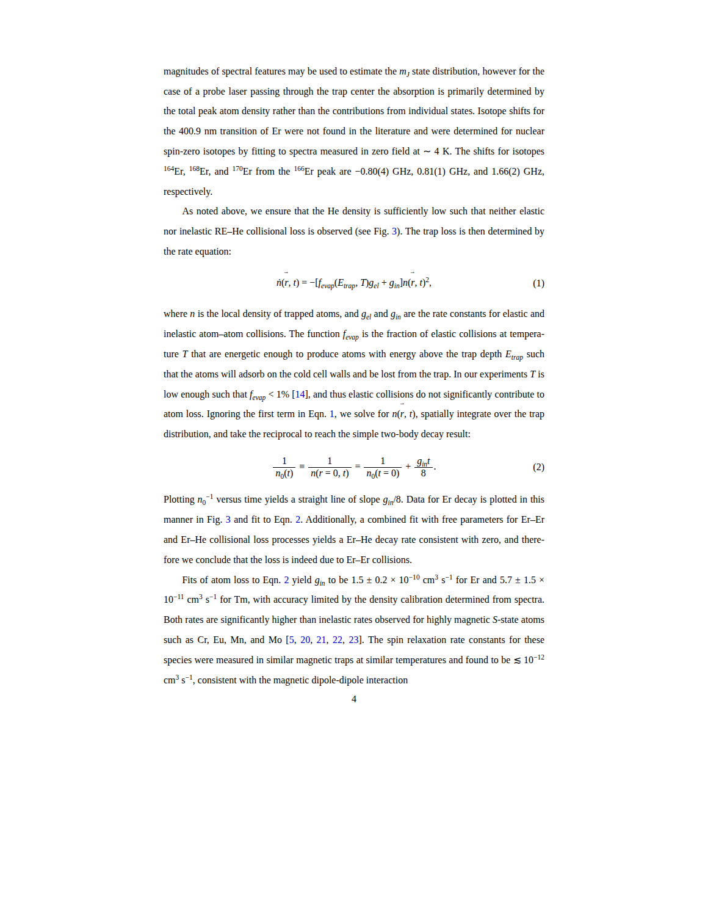magnitudes of spectral features may be used to estimate the mJ state distribution, however for the case of a probe laser passing through the trap center the absorption is primarily determined by the total peak atom density rather than the contributions from individual states. Isotope shifts for the 400.9 nm transition of Er were not found in the literature and were determined for nuclear spin-zero isotopes by fitting to spectra measured in zero field at ∼ 4 K. The shifts for isotopes 164Er, 168Er, and 170Er from the 166Er peak are −0.80(4) GHz, 0.81(1) GHz, and 1.66(2) GHz, respectively.
As noted above, we ensure that the He density is sufficiently low such that neither elastic nor inelastic RE–He collisional loss is observed (see Fig. 3). The trap loss is then determined by the rate equation:
ṅ(r, t) = −[fevap(Etrap, T)gel + gin]n(r, t)2, (1)
where n is the local density of trapped atoms, and gel and gin are the rate constants for elastic and inelastic atom–atom collisions. The function fevap is the fraction of elastic collisions at temperature T that are energetic enough to produce atoms with energy above the trap depth Etrap such that the atoms will adsorb on the cold cell walls and be lost from the trap. In our experiments T is low enough such that fevap < 1% [14], and thus elastic collisions do not significantly contribute to atom loss. Ignoring the first term in Eqn. 1, we solve for n(r, t), spatially integrate over the trap distribution, and take the reciprocal to reach the simple two-body decay result:
1 n0(t) ≡ 1 n(r = 0, t) = 1 n0(t = 0) + gint 8. (2)
Plotting n0−1 versus time yields a straight line of slope gin/8. Data for Er decay is plotted in this manner in Fig. 3 and fit to Eqn. 2. Additionally, a combined fit with free parameters for Er–Er and Er–He collisional loss processes yields a Er–He decay rate consistent with zero, and therefore we conclude that the loss is indeed due to Er–Er collisions.
Fits of atom loss to Eqn. 2 yield gin to be 1.5 ± 0.2 × 10−10 cm3 s−1 for Er and 5.7 ± 1.5 × 10−11 cm3 s−1 for Tm, with accuracy limited by the density calibration determined from spectra. Both rates are significantly higher than inelastic rates observed for highly magnetic S-state atoms such as Cr, Eu, Mn, and Mo [5, 20, 21, 22, 23]. The spin relaxation rate constants for these species were measured in similar magnetic traps at similar temperatures and found to be ≲ 10−12 cm3 s−1, consistent with the magnetic dipole-dipole interaction
4